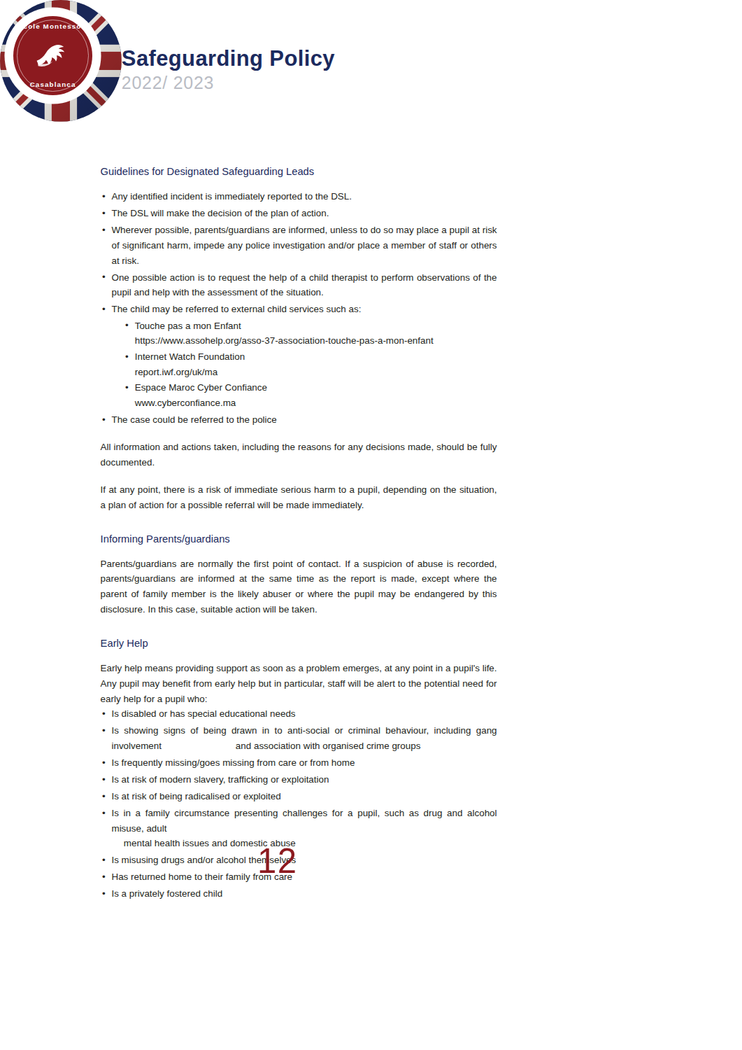École Montessori
Casablanca
Safeguarding Policy
2022/ 2023
Guidelines for Designated Safeguarding Leads
Any identified incident is immediately reported to the DSL.
The DSL will make the decision of the plan of action.
Wherever possible, parents/guardians are informed, unless to do so may place a pupil at risk of significant harm, impede any police investigation and/or place a member of staff or others at risk.
One possible action is to request the help of a child therapist to perform observations of the pupil and help with the assessment of the situation.
The child may be referred to external child services such as:
Touche pas a mon Enfant https://www.assohelp.org/asso-37-association-touche-pas-a-mon-enfant
Internet Watch Foundation report.iwf.org/uk/ma
Espace Maroc Cyber Confiance www.cyberconfiance.ma
The case could be referred to the police
All information and actions taken, including the reasons for any decisions made, should be fully documented.
If at any point, there is a risk of immediate serious harm to a pupil, depending on the situation, a plan of action for a possible referral will be made immediately.
Informing Parents/guardians
Parents/guardians are normally the first point of contact. If a suspicion of abuse is recorded, parents/guardians are informed at the same time as the report is made, except where the parent of family member is the likely abuser or where the pupil may be endangered by this disclosure. In this case, suitable action will be taken.
Early Help
Early help means providing support as soon as a problem emerges, at any point in a pupil's life. Any pupil may benefit from early help but in particular, staff will be alert to the potential need for early help for a pupil who:
Is disabled or has special educational needs
Is showing signs of being drawn in to anti-social or criminal behaviour, including gang involvement and association with organised crime groups
Is frequently missing/goes missing from care or from home
Is at risk of modern slavery, trafficking or exploitation
Is at risk of being radicalised or exploited
Is in a family circumstance presenting challenges for a pupil, such as drug and alcohol misuse, adult mental health issues and domestic abuse
Is misusing drugs and/or alcohol themselves
Has returned home to their family from care
Is a privately fostered child
12